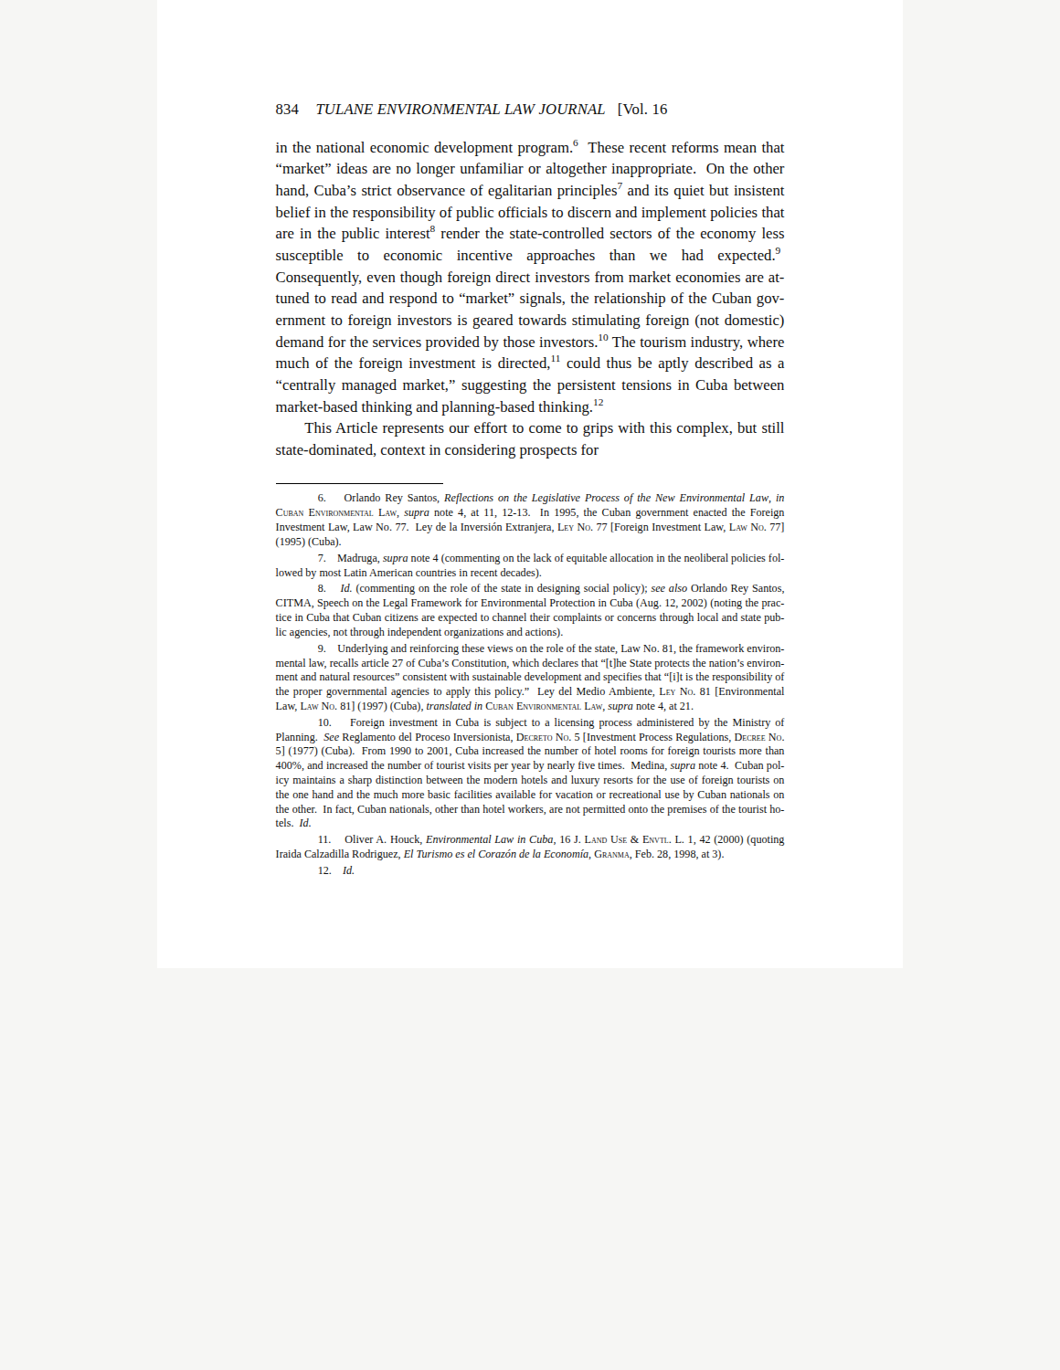834 TULANE ENVIRONMENTAL LAW JOURNAL [Vol. 16
in the national economic development program.6 These recent reforms mean that “market” ideas are no longer unfamiliar or altogether inappropriate. On the other hand, Cuba’s strict observance of egalitarian principles7 and its quiet but insistent belief in the responsibility of public officials to discern and implement policies that are in the public interest8 render the state-controlled sectors of the economy less susceptible to economic incentive approaches than we had expected.9 Consequently, even though foreign direct investors from market economies are attuned to read and respond to “market” signals, the relationship of the Cuban government to foreign investors is geared towards stimulating foreign (not domestic) demand for the services provided by those investors.10 The tourism industry, where much of the foreign investment is directed,11 could thus be aptly described as a “centrally managed market,” suggesting the persistent tensions in Cuba between market-based thinking and planning-based thinking.12
This Article represents our effort to come to grips with this complex, but still state-dominated, context in considering prospects for
6. Orlando Rey Santos, Reflections on the Legislative Process of the New Environmental Law, in Cuban Environmental Law, supra note 4, at 11, 12-13. In 1995, the Cuban government enacted the Foreign Investment Law, Law No. 77. Ley de la Inversión Extranjera, Ley No. 77 [Foreign Investment Law, Law No. 77] (1995) (Cuba).
7. Madruga, supra note 4 (commenting on the lack of equitable allocation in the neoliberal policies followed by most Latin American countries in recent decades).
8. Id. (commenting on the role of the state in designing social policy); see also Orlando Rey Santos, CITMA, Speech on the Legal Framework for Environmental Protection in Cuba (Aug. 12, 2002) (noting the practice in Cuba that Cuban citizens are expected to channel their complaints or concerns through local and state public agencies, not through independent organizations and actions).
9. Underlying and reinforcing these views on the role of the state, Law No. 81, the framework environmental law, recalls article 27 of Cuba’s Constitution, which declares that “[t]he State protects the nation’s environment and natural resources” consistent with sustainable development and specifies that “[i]t is the responsibility of the proper governmental agencies to apply this policy.” Ley del Medio Ambiente, Ley No. 81 [Environmental Law, Law No. 81] (1997) (Cuba), translated in Cuban Environmental Law, supra note 4, at 21.
10. Foreign investment in Cuba is subject to a licensing process administered by the Ministry of Planning. See Reglamento del Proceso Inversionista, Decreto No. 5 [Investment Process Regulations, Decree No. 5] (1977) (Cuba). From 1990 to 2001, Cuba increased the number of hotel rooms for foreign tourists more than 400%, and increased the number of tourist visits per year by nearly five times. Medina, supra note 4. Cuban policy maintains a sharp distinction between the modern hotels and luxury resorts for the use of foreign tourists on the one hand and the much more basic facilities available for vacation or recreational use by Cuban nationals on the other. In fact, Cuban nationals, other than hotel workers, are not permitted onto the premises of the tourist hotels. Id.
11. Oliver A. Houck, Environmental Law in Cuba, 16 J. Land Use & Envtl. L. 1, 42 (2000) (quoting Iraida Calzadilla Rodriguez, El Turismo es el Corazón de la Economía, Granma, Feb. 28, 1998, at 3).
12. Id.